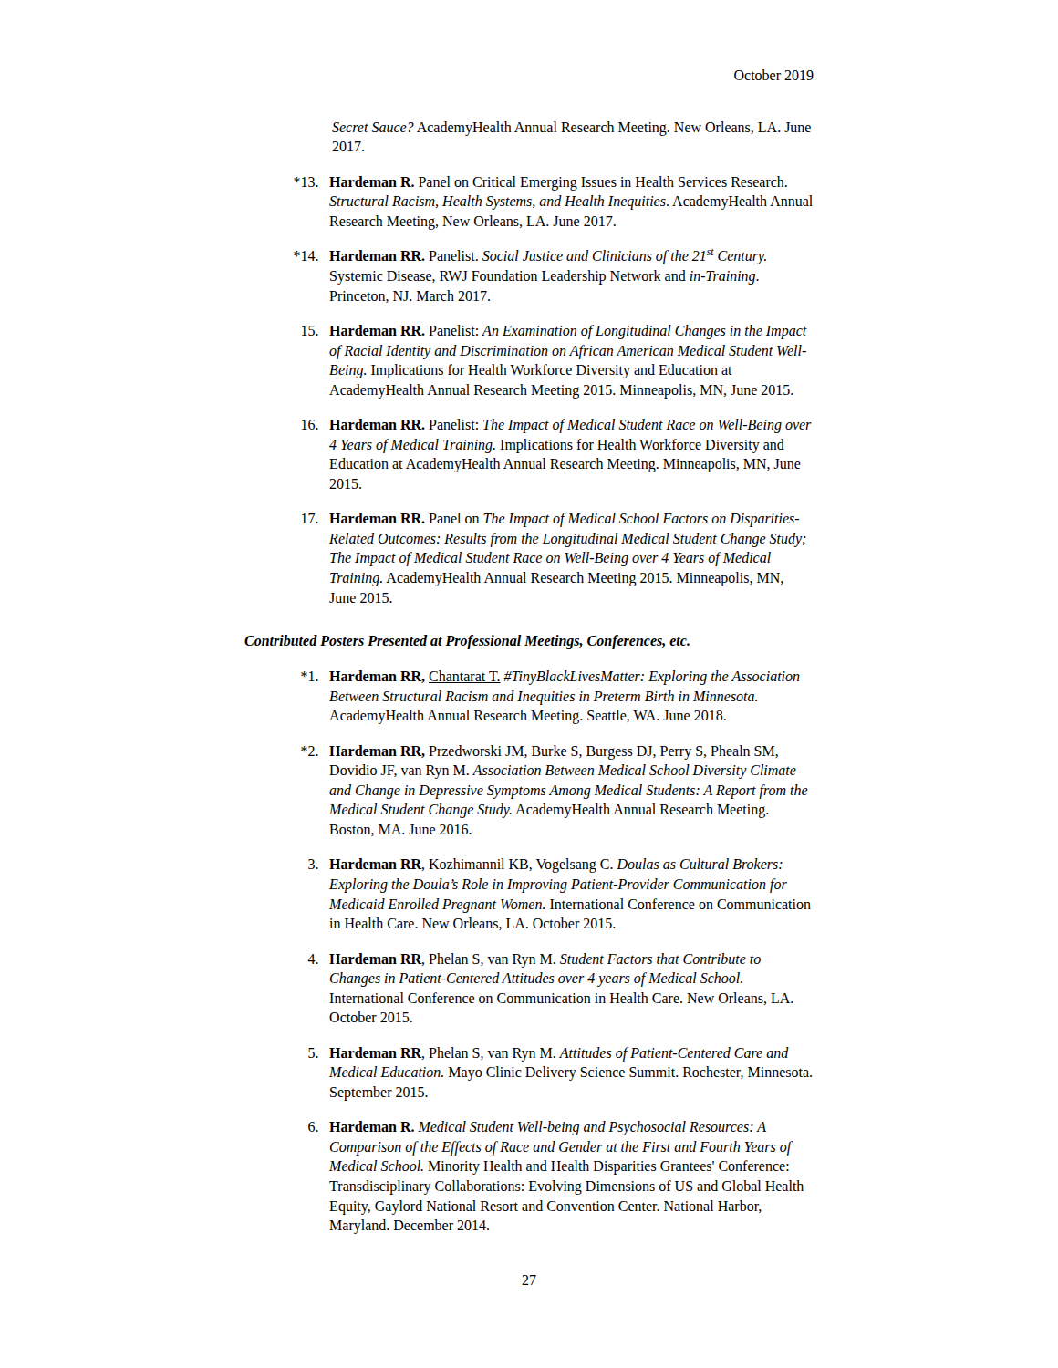October 2019
Secret Sauce? AcademyHealth Annual Research Meeting. New Orleans, LA. June 2017.
*13. Hardeman R. Panel on Critical Emerging Issues in Health Services Research. Structural Racism, Health Systems, and Health Inequities. AcademyHealth Annual Research Meeting, New Orleans, LA. June 2017.
*14. Hardeman RR. Panelist. Social Justice and Clinicians of the 21st Century. Systemic Disease, RWJ Foundation Leadership Network and in-Training. Princeton, NJ. March 2017.
15. Hardeman RR. Panelist: An Examination of Longitudinal Changes in the Impact of Racial Identity and Discrimination on African American Medical Student Well-Being. Implications for Health Workforce Diversity and Education at AcademyHealth Annual Research Meeting 2015. Minneapolis, MN, June 2015.
16. Hardeman RR. Panelist: The Impact of Medical Student Race on Well-Being over 4 Years of Medical Training. Implications for Health Workforce Diversity and Education at AcademyHealth Annual Research Meeting. Minneapolis, MN, June 2015.
17. Hardeman RR. Panel on The Impact of Medical School Factors on Disparities-Related Outcomes: Results from the Longitudinal Medical Student Change Study; The Impact of Medical Student Race on Well-Being over 4 Years of Medical Training. AcademyHealth Annual Research Meeting 2015. Minneapolis, MN, June 2015.
Contributed Posters Presented at Professional Meetings, Conferences, etc.
*1. Hardeman RR, Chantarat T. #TinyBlackLivesMatter: Exploring the Association Between Structural Racism and Inequities in Preterm Birth in Minnesota. AcademyHealth Annual Research Meeting. Seattle, WA. June 2018.
*2. Hardeman RR, Przedworski JM, Burke S, Burgess DJ, Perry S, Phealn SM, Dovidio JF, van Ryn M. Association Between Medical School Diversity Climate and Change in Depressive Symptoms Among Medical Students: A Report from the Medical Student Change Study. AcademyHealth Annual Research Meeting. Boston, MA. June 2016.
3. Hardeman RR, Kozhimannil KB, Vogelsang C. Doulas as Cultural Brokers: Exploring the Doula’s Role in Improving Patient-Provider Communication for Medicaid Enrolled Pregnant Women. International Conference on Communication in Health Care. New Orleans, LA. October 2015.
4. Hardeman RR, Phelan S, van Ryn M. Student Factors that Contribute to Changes in Patient-Centered Attitudes over 4 years of Medical School. International Conference on Communication in Health Care. New Orleans, LA. October 2015.
5. Hardeman RR, Phelan S, van Ryn M. Attitudes of Patient-Centered Care and Medical Education. Mayo Clinic Delivery Science Summit. Rochester, Minnesota. September 2015.
6. Hardeman R. Medical Student Well-being and Psychosocial Resources: A Comparison of the Effects of Race and Gender at the First and Fourth Years of Medical School. Minority Health and Health Disparities Grantees' Conference: Transdisciplinary Collaborations: Evolving Dimensions of US and Global Health Equity, Gaylord National Resort and Convention Center. National Harbor, Maryland. December 2014.
27